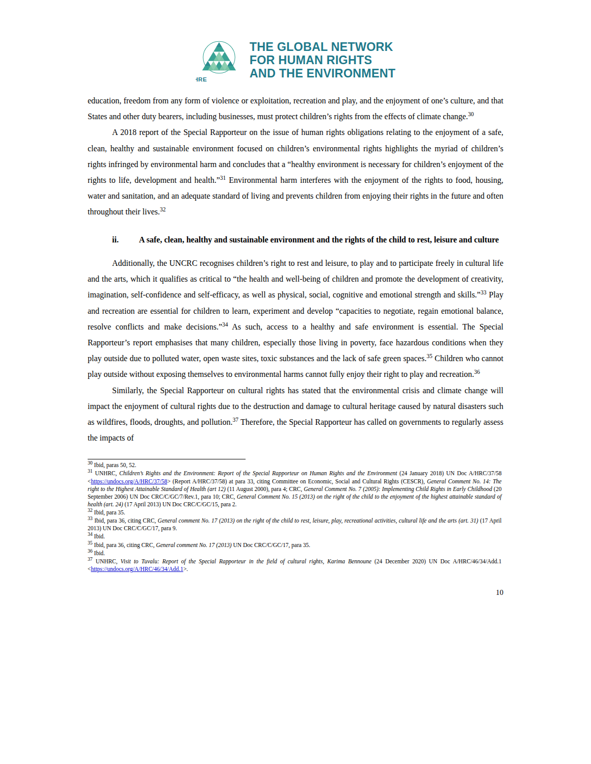GNHRE
THE GLOBAL NETWORK FOR HUMAN RIGHTS AND THE ENVIRONMENT
education, freedom from any form of violence or exploitation, recreation and play, and the enjoyment of one’s culture, and that States and other duty bearers, including businesses, must protect children’s rights from the effects of climate change.30
A 2018 report of the Special Rapporteur on the issue of human rights obligations relating to the enjoyment of a safe, clean, healthy and sustainable environment focused on children’s environmental rights highlights the myriad of children’s rights infringed by environmental harm and concludes that a “healthy environment is necessary for children’s enjoyment of the rights to life, development and health.”31 Environmental harm interferes with the enjoyment of the rights to food, housing, water and sanitation, and an adequate standard of living and prevents children from enjoying their rights in the future and often throughout their lives.32
ii. A safe, clean, healthy and sustainable environment and the rights of the child to rest, leisure and culture
Additionally, the UNCRC recognises children’s right to rest and leisure, to play and to participate freely in cultural life and the arts, which it qualifies as critical to “the health and well-being of children and promote the development of creativity, imagination, self-confidence and self-efficacy, as well as physical, social, cognitive and emotional strength and skills.”33 Play and recreation are essential for children to learn, experiment and develop “capacities to negotiate, regain emotional balance, resolve conflicts and make decisions.”34 As such, access to a healthy and safe environment is essential. The Special Rapporteur’s report emphasises that many children, especially those living in poverty, face hazardous conditions when they play outside due to polluted water, open waste sites, toxic substances and the lack of safe green spaces.35 Children who cannot play outside without exposing themselves to environmental harms cannot fully enjoy their right to play and recreation.36
Similarly, the Special Rapporteur on cultural rights has stated that the environmental crisis and climate change will impact the enjoyment of cultural rights due to the destruction and damage to cultural heritage caused by natural disasters such as wildfires, floods, droughts, and pollution.37 Therefore, the Special Rapporteur has called on governments to regularly assess the impacts of
30 Ibid, paras 50, 52.
31 UNHRC, Children’s Rights and the Environment: Report of the Special Rapporteur on Human Rights and the Environment (24 January 2018) UN Doc A/HRC/37/58 <https://undocs.org/A/HRC/37/58> (Report A/HRC/37/58) at para 33, citing Committee on Economic, Social and Cultural Rights (CESCR), General Comment No. 14: The right to the Highest Attainable Standard of Health (art 12) (11 August 2000), para 4; CRC, General Comment No. 7 (2005): Implementing Child Rights in Early Childhood (20 September 2006) UN Doc CRC/C/GC/7/Rev.1, para 10; CRC, General Comment No. 15 (2013) on the right of the child to the enjoyment of the highest attainable standard of health (art. 24) (17 April 2013) UN Doc CRC/C/GC/15, para 2.
32 Ibid, para 35.
33 Ibid, para 36, citing CRC, General comment No. 17 (2013) on the right of the child to rest, leisure, play, recreational activities, cultural life and the arts (art. 31) (17 April 2013) UN Doc CRC/C/GC/17, para 9.
34 Ibid.
35 Ibid, para 36, citing CRC, General comment No. 17 (2013) UN Doc CRC/C/GC/17, para 35.
36 Ibid.
37 UNHRC, Visit to Tuvalu: Report of the Special Rapporteur in the field of cultural rights, Karima Bennoune (24 December 2020) UN Doc A/HRC/46/34/Add.1 <https://undocs.org/A/HRC/46/34/Add.1>.
10